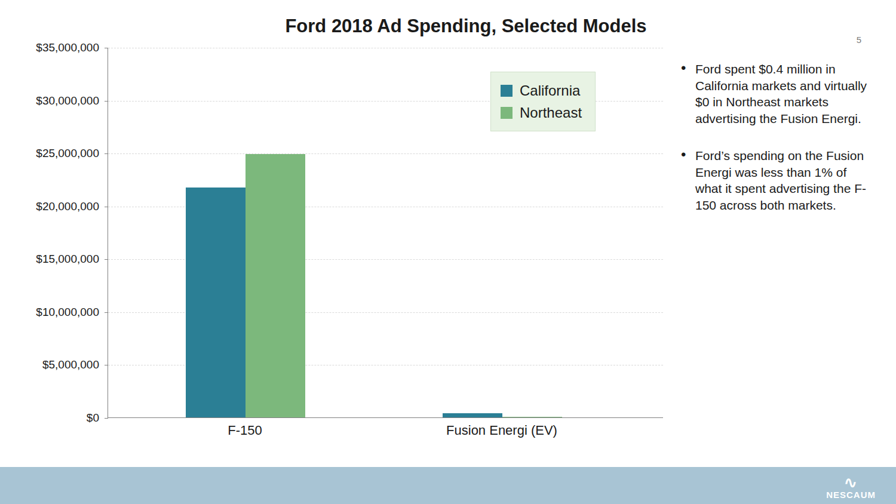Ford 2018 Ad Spending, Selected Models
5
$35,000,000
$30,000,000
$25,000,000
$20,000,000
$15,000,000
$10,000,000
$5,000,000
$0
California
Northeast
F-150 Fusion Energi (EV)
Ford spent $0.4 million in California markets and virtually $0 in Northeast markets advertising the Fusion Energi.
Ford’s spending on the Fusion Energi was less than 1% of what it spent advertising the F-150 across both markets.
∿NESCAUM